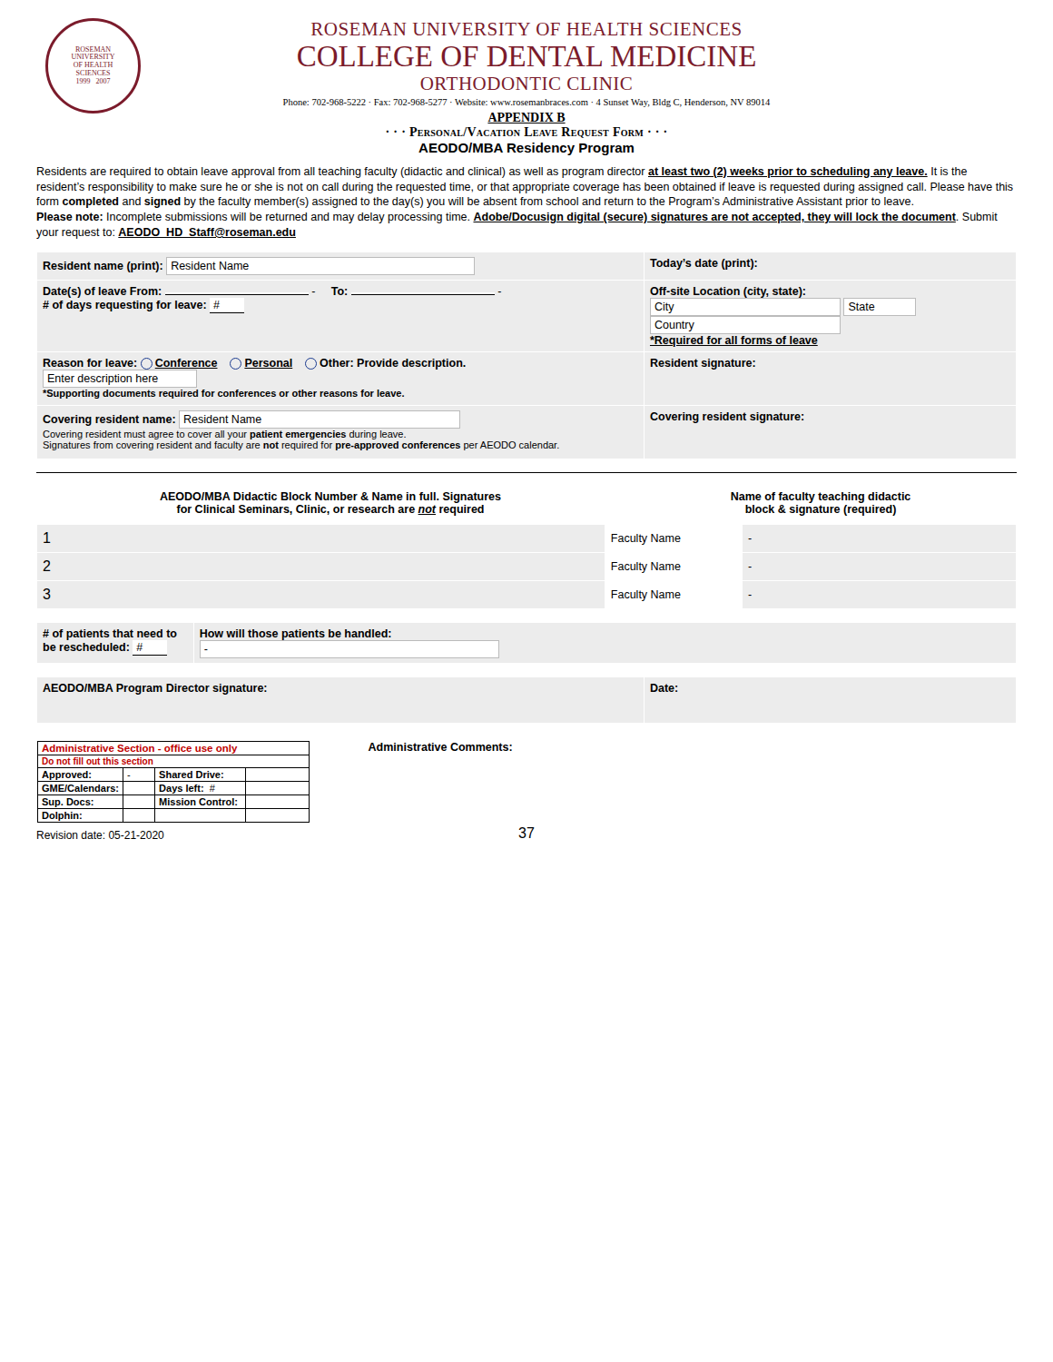ROSEMAN
UNIVERSITY
OF HEALTH
SCIENCES
1999 2007
Roseman University of Health Sciences
College of Dental Medicine
Orthodontic Clinic
Phone: 702-968-5222 · Fax: 702-968-5277 · Website: www.rosemanbraces.com · 4 Sunset Way, Bldg C, Henderson, NV 89014
APPENDIX B
· · · Personal/Vacation Leave Request Form · · ·
AEODO/MBA Residency Program
Residents are required to obtain leave approval from all teaching faculty (didactic and clinical) as well as program director at least two (2) weeks prior to scheduling any leave. It is the resident’s responsibility to make sure he or she is not on call during the requested time, or that appropriate coverage has been obtained if leave is requested during assigned call. Please have this form completed and signed by the faculty member(s) assigned to the day(s) you will be absent from school and return to the Program’s Administrative Assistant prior to leave.
Please note: Incomplete submissions will be returned and may delay processing time. Adobe/Docusign digital (secure) signatures are not accepted, they will lock the document. Submit your request to: AEODO_HD_Staff@roseman.edu
| Resident name (print): Resident Name | Today’s date (print): |
| Date(s) of leave From: - To: - # of days requesting for leave: # | Off-site Location (city, state): City State Country *Required for all forms of leave |
| Reason for leave: Conference Personal Other: Provide description. Enter description here *Supporting documents required for conferences or other reasons for leave. | Resident signature: |
| Covering resident name: Resident Name Covering resident must agree to cover all your patient emergencies during leave. Signatures from covering resident and faculty are not required for pre-approved conferences per AEODO calendar. | Covering resident signature: |
| AEODO/MBA Didactic Block Number & Name in full. Signatures for Clinical Seminars, Clinic, or research are not required | Name of faculty teaching didactic block & signature (required) |
| 1 | Faculty Name | - |
| 2 | Faculty Name | - |
| 3 | Faculty Name | - |
| # of patients that need to be rescheduled: # | How will those patients be handled: - |
| AEODO/MBA Program Director signature: | Date: |
| / Administrative Section - office use only / / Do not fill out this section / / Approved: / - / Shared Drive: / / / GME/Calendars: / / Days left: # / / / Sup. Docs: / / Mission Control: / / / Dolphin: / / / / | Administrative Comments: |
Revision date: 05-21-2020
37